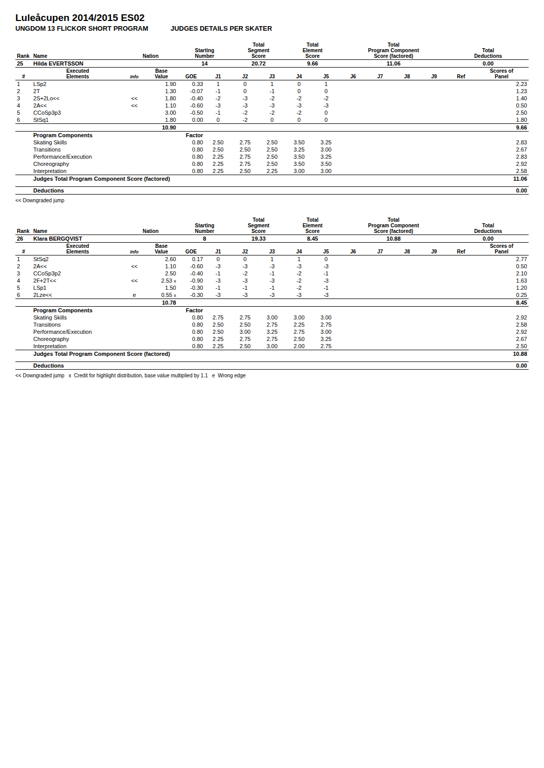Luleåcupen 2014/2015 ES02
UNGDOM 13 FLICKOR SHORT PROGRAM JUDGES DETAILS PER SKATER
| Rank | Name | Nation | Starting Number | Total Segment Score | Total Element Score | Total Program Component Score (factored) | Total Deductions |
| --- | --- | --- | --- | --- | --- | --- | --- |
| 25 | Hilda EVERTSSON | | 14 | 20.72 | 9.66 | 11.06 | 0.00 |
| # | Executed Elements | Info | Base Value | GOE | J1 | J2 | J3 | J4 | J5 | J6 | J7 | J8 | J9 | Ref | Scores of Panel |
| 1 | LSp2 | | 1.90 | 0.33 | 1 | 0 | 1 | 0 | 1 | | | | | | 2.23 |
| 2 | 2T | | 1.30 | -0.07 | -1 | 0 | -1 | 0 | 0 | | | | | | 1.23 |
| 3 | 2S+2Lo<< | << | 1.80 | -0.40 | -2 | -3 | -2 | -2 | -2 | | | | | | 1.40 |
| 4 | 2A<< | << | 1.10 | -0.60 | -3 | -3 | -3 | -3 | -3 | | | | | | 0.50 |
| 5 | CCoSp3p3 | | 3.00 | -0.50 | -1 | -2 | -2 | -2 | 0 | | | | | | 2.50 |
| 6 | StSq1 | | 1.80 | 0.00 | 0 | -2 | 0 | 0 | 0 | | | | | | 1.80 |
| | | | 10.90 | | | 9.66 |
| | Program Components | Factor | |
| | Skating Skills | 0.80 | 2.50 | 2.75 | 2.50 | 3.50 | 3.25 | | | | | | 2.83 |
| | Transitions | 0.80 | 2.50 | 2.50 | 2.50 | 3.25 | 3.00 | | | | | | 2.67 |
| | Performance/Execution | 0.80 | 2.25 | 2.75 | 2.50 | 3.50 | 3.25 | | | | | | 2.83 |
| | Choreography | 0.80 | 2.25 | 2.75 | 2.50 | 3.50 | 3.50 | | | | | | 2.92 |
| | Interpretation | 0.80 | 2.25 | 2.50 | 2.25 | 3.00 | 3.00 | | | | | | 2.58 |
| | Judges Total Program Component Score (factored) | | 11.06 |
| | Deductions | | 0.00 |
<< Downgraded jump
| Rank | Name | Nation | Starting Number | Total Segment Score | Total Element Score | Total Program Component Score (factored) | Total Deductions |
| --- | --- | --- | --- | --- | --- | --- | --- |
| 26 | Klara BERGQVIST | | 8 | 19.33 | 8.45 | 10.88 | 0.00 |
| # | Executed Elements | Info | Base Value | GOE | J1 | J2 | J3 | J4 | J5 | J6 | J7 | J8 | J9 | Ref | Scores of Panel |
| 1 | StSq2 | | 2.60 | 0.17 | 0 | 0 | 1 | 1 | 0 | | | | | | 2.77 |
| 2 | 2A<< | << | 1.10 | -0.60 | -3 | -3 | -3 | -3 | -3 | | | | | | 0.50 |
| 3 | CCoSp3p2 | | 2.50 | -0.40 | -1 | -2 | -1 | -2 | -1 | | | | | | 2.10 |
| 4 | 2F+2T<< | << | 2.53 x | -0.90 | -3 | -3 | -3 | -2 | -3 | | | | | | 1.63 |
| 5 | LSp1 | | 1.50 | -0.30 | -1 | -1 | -1 | -2 | -1 | | | | | | 1.20 |
| 6 | 2Lze<< | e | 0.55 x | -0.30 | -3 | -3 | -3 | -3 | -3 | | | | | | 0.25 |
| | | | 10.78 | | | 8.45 |
| | Program Components | Factor | |
| | Skating Skills | 0.80 | 2.75 | 2.75 | 3.00 | 3.00 | 3.00 | | | | | | 2.92 |
| | Transitions | 0.80 | 2.50 | 2.50 | 2.75 | 2.25 | 2.75 | | | | | | 2.58 |
| | Performance/Execution | 0.80 | 2.50 | 3.00 | 3.25 | 2.75 | 3.00 | | | | | | 2.92 |
| | Choreography | 0.80 | 2.25 | 2.75 | 2.75 | 2.50 | 3.25 | | | | | | 2.67 |
| | Interpretation | 0.80 | 2.25 | 2.50 | 3.00 | 2.00 | 2.75 | | | | | | 2.50 |
| | Judges Total Program Component Score (factored) | | 10.88 |
| | Deductions | | 0.00 |
<< Downgraded jump x Credit for highlight distribution, base value multiplied by 1.1 e Wrong edge